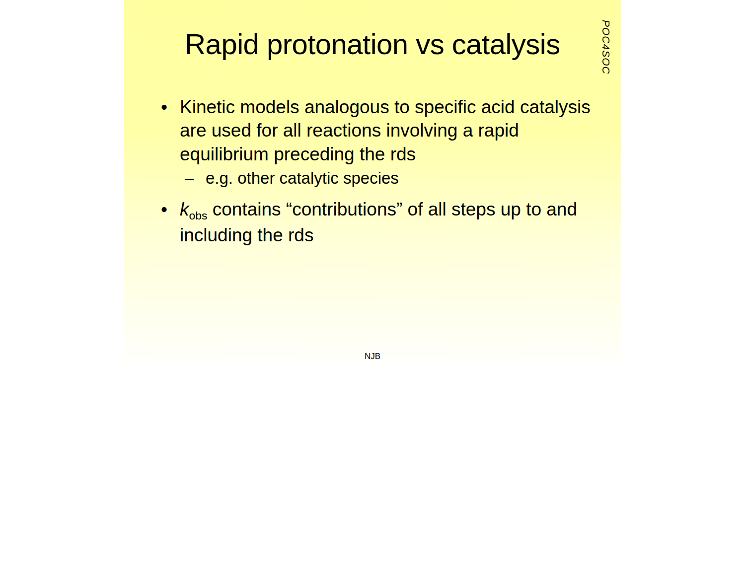POC4SOC
Rapid protonation vs catalysis
Kinetic models analogous to specific acid catalysis are used for all reactions involving a rapid equilibrium preceding the rds
e.g. other catalytic species
kobs contains “contributions” of all steps up to and including the rds
NJB